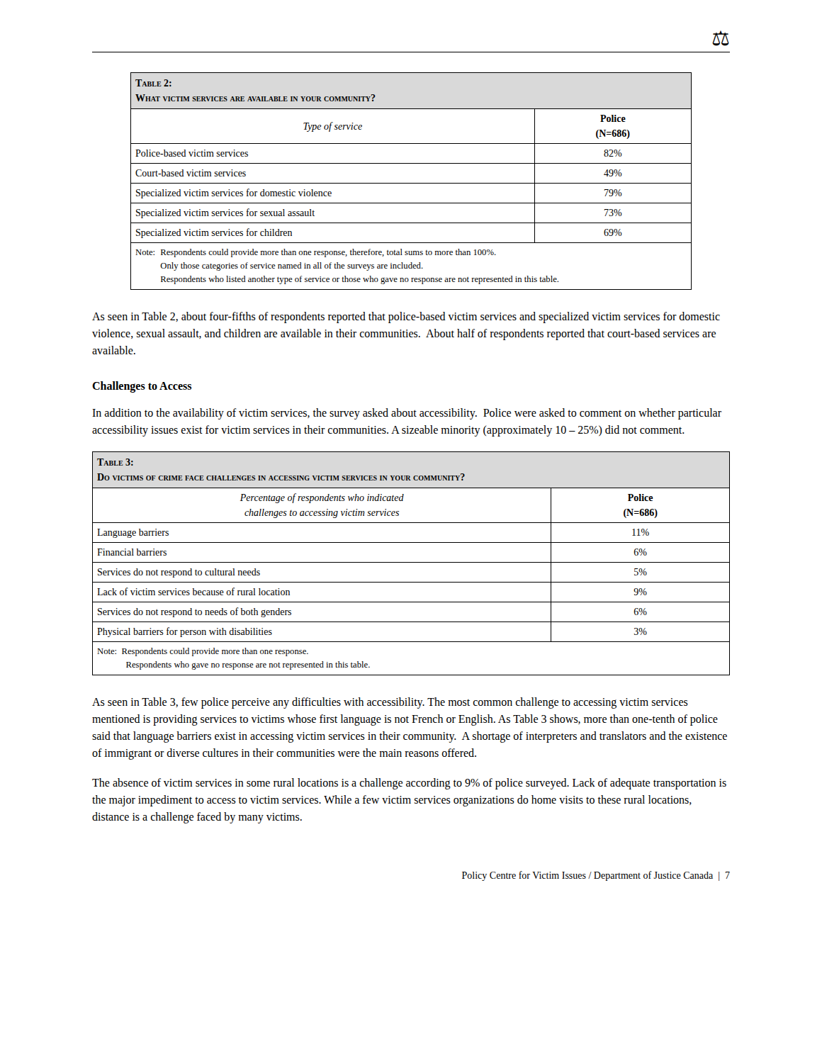⚖
Table 2: What victim services are available in your community?
| Type of service | Police (N=686) |
| --- | --- |
| Police-based victim services | 82% |
| Court-based victim services | 49% |
| Specialized victim services for domestic violence | 79% |
| Specialized victim services for sexual assault | 73% |
| Specialized victim services for children | 69% |
| Note: Respondents could provide more than one response, therefore, total sums to more than 100%. Only those categories of service named in all of the surveys are included. Respondents who listed another type of service or those who gave no response are not represented in this table. |
As seen in Table 2, about four-fifths of respondents reported that police-based victim services and specialized victim services for domestic violence, sexual assault, and children are available in their communities. About half of respondents reported that court-based services are available.
Challenges to Access
In addition to the availability of victim services, the survey asked about accessibility. Police were asked to comment on whether particular accessibility issues exist for victim services in their communities. A sizeable minority (approximately 10 – 25%) did not comment.
Table 3: Do victims of crime face challenges in accessing victim services in your community?
| Percentage of respondents who indicated challenges to accessing victim services | Police (N=686) |
| --- | --- |
| Language barriers | 11% |
| Financial barriers | 6% |
| Services do not respond to cultural needs | 5% |
| Lack of victim services because of rural location | 9% |
| Services do not respond to needs of both genders | 6% |
| Physical barriers for person with disabilities | 3% |
| Note: Respondents could provide more than one response. Respondents who gave no response are not represented in this table. |
As seen in Table 3, few police perceive any difficulties with accessibility. The most common challenge to accessing victim services mentioned is providing services to victims whose first language is not French or English. As Table 3 shows, more than one-tenth of police said that language barriers exist in accessing victim services in their community. A shortage of interpreters and translators and the existence of immigrant or diverse cultures in their communities were the main reasons offered.
The absence of victim services in some rural locations is a challenge according to 9% of police surveyed. Lack of adequate transportation is the major impediment to access to victim services. While a few victim services organizations do home visits to these rural locations, distance is a challenge faced by many victims.
Policy Centre for Victim Issues / Department of Justice Canada | 7